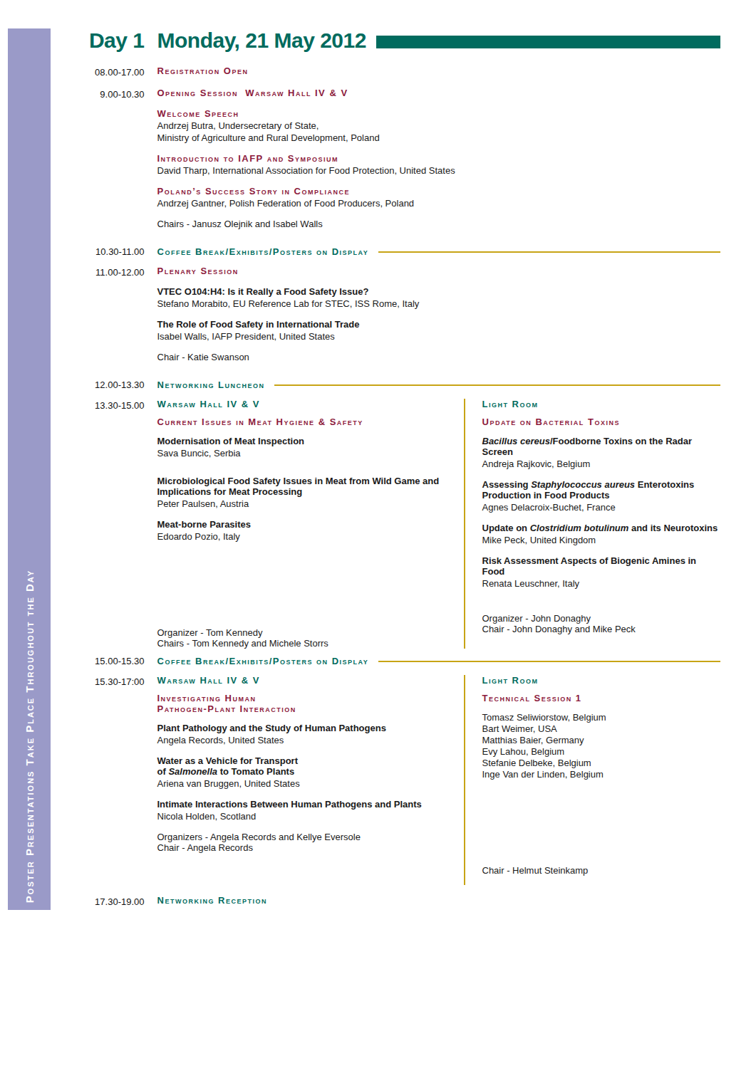Poster Presentations Take Place Throughout the Day
Day 1
Monday, 21 May 2012
08.00-17.00
Registration Open
9.00-10.30
Opening Session Warsaw Hall IV & V
Welcome Speech
Andrzej Butra, Undersecretary of State,
Ministry of Agriculture and Rural Development, Poland
Introduction to IAFP and Symposium
David Tharp, International Association for Food Protection, United States
Poland’s Success Story in Compliance
Andrzej Gantner, Polish Federation of Food Producers, Poland
Chairs - Janusz Olejnik and Isabel Walls
10.30-11.00
Coffee Break/Exhibits/Posters on Display
11.00-12.00
Plenary Session
VTEC O104:H4: Is it Really a Food Safety Issue?
Stefano Morabito, EU Reference Lab for STEC, ISS Rome, Italy
The Role of Food Safety in International Trade
Isabel Walls, IAFP President, United States
Chair - Katie Swanson
12.00-13.30
Networking Luncheon
13.30-15.00
Warsaw Hall IV & V
Current Issues in Meat Hygiene & Safety
Modernisation of Meat Inspection
Sava Buncic, Serbia
Microbiological Food Safety Issues in Meat from Wild Game and Implications for Meat Processing
Peter Paulsen, Austria
Meat-borne Parasites
Edoardo Pozio, Italy
Organizer - Tom Kennedy
Chairs - Tom Kennedy and Michele Storrs
Light Room
Update on Bacterial Toxins
Bacillus cereus/Foodborne Toxins on the Radar Screen
Andreja Rajkovic, Belgium
Assessing Staphylococcus aureus Enterotoxins Production in Food Products
Agnes Delacroix-Buchet, France
Update on Clostridium botulinum and its Neurotoxins
Mike Peck, United Kingdom
Risk Assessment Aspects of Biogenic Amines in Food
Renata Leuschner, Italy
Organizer - John Donaghy
Chair - John Donaghy and Mike Peck
15.00-15.30
Coffee Break/Exhibits/Posters on Display
15.30-17:00
Warsaw Hall IV & V
Investigating Human
Pathogen-Plant Interaction
Plant Pathology and the Study of Human Pathogens
Angela Records, United States
Water as a Vehicle for Transport
of Salmonella to Tomato Plants
Ariena van Bruggen, United States
Intimate Interactions Between Human Pathogens and Plants
Nicola Holden, Scotland
Organizers - Angela Records and Kellye Eversole
Chair - Angela Records
Light Room
Technical Session 1
Tomasz Seliwiorstow, Belgium
Bart Weimer, USA
Matthias Baier, Germany
Evy Lahou, Belgium
Stefanie Delbeke, Belgium
Inge Van der Linden, Belgium
Chair - Helmut Steinkamp
17.30-19.00
Networking Reception